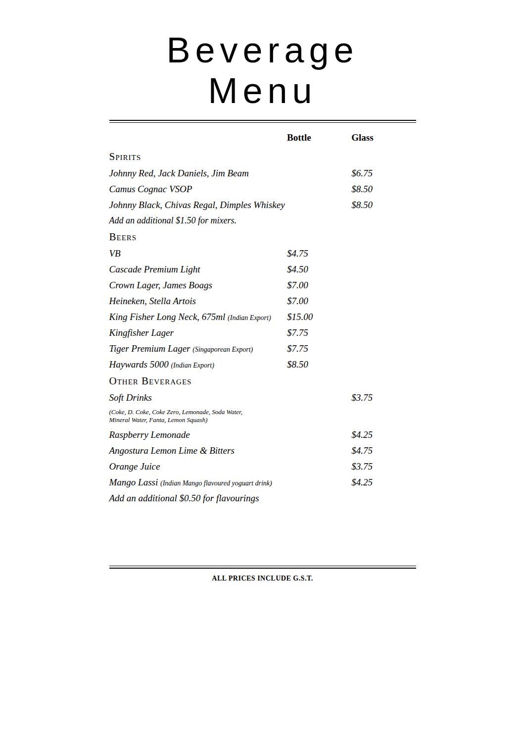Beverage Menu
| | Bottle | Glass |
| Spirits |
| Johnny Red, Jack Daniels, Jim Beam | | $6.75 |
| Camus Cognac VSOP | | $8.50 |
| Johnny Black, Chivas Regal, Dimples Whiskey | | $8.50 |
| Add an additional $1.50 for mixers. |
| Beers |
| VB | $4.75 | |
| Cascade Premium Light | $4.50 | |
| Crown Lager, James Boags | $7.00 | |
| Heineken, Stella Artois | $7.00 | |
| King Fisher Long Neck, 675ml (Indian Export) | $15.00 | |
| Kingfisher Lager | $7.75 | |
| Tiger Premium Lager (Singaporean Export) | $7.75 | |
| Haywards 5000 (Indian Export) | $8.50 | |
| Other Beverages |
| Soft Drinks | | $3.75 |
| (Coke, D. Coke, Coke Zero, Lemonade, Soda Water, Mineral Water, Fanta, Lemon Squash) |
| Raspberry Lemonade | | $4.25 |
| Angostura Lemon Lime & Bitters | | $4.75 |
| Orange Juice | | $3.75 |
| Mango Lassi (Indian Mango flavoured yoguart drink) | | $4.25 |
| Add an additional $0.50 for flavourings |
ALL PRICES INCLUDE G.S.T.